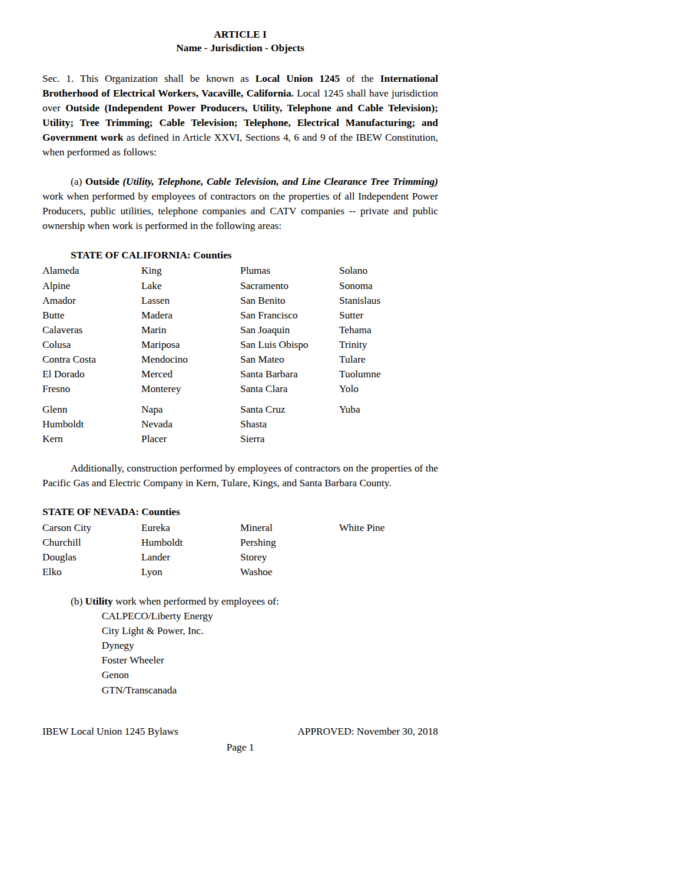ARTICLE IName - Jurisdiction - Objects
Sec. 1. This Organization shall be known as Local Union 1245 of the International Brotherhood of Electrical Workers, Vacaville, California. Local 1245 shall have jurisdiction over Outside (Independent Power Producers, Utility, Telephone and Cable Television); Utility; Tree Trimming; Cable Television; Telephone, Electrical Manufacturing; and Government work as defined in Article XXVI, Sections 4, 6 and 9 of the IBEW Constitution, when performed as follows:
(a) Outside (Utility, Telephone, Cable Television, and Line Clearance Tree Trimming) work when performed by employees of contractors on the properties of all Independent Power Producers, public utilities, telephone companies and CATV companies -- private and public ownership when work is performed in the following areas:
STATE OF CALIFORNIA: Counties
| Alameda | King | Plumas | Solano |
| Alpine | Lake | Sacramento | Sonoma |
| Amador | Lassen | San Benito | Stanislaus |
| Butte | Madera | San Francisco | Sutter |
| Calaveras | Marin | San Joaquin | Tehama |
| Colusa | Mariposa | San Luis Obispo | Trinity |
| Contra Costa | Mendocino | San Mateo | Tulare |
| El Dorado | Merced | Santa Barbara | Tuolumne |
| Fresno | Monterey | Santa Clara | Yolo |
| Glenn | Napa | Santa Cruz | Yuba |
| Humboldt | Nevada | Shasta | |
| Kern | Placer | Sierra | |
Additionally, construction performed by employees of contractors on the properties of the Pacific Gas and Electric Company in Kern, Tulare, Kings, and Santa Barbara County.
STATE OF NEVADA: Counties
| Carson City | Eureka | Mineral | White Pine |
| Churchill | Humboldt | Pershing | |
| Douglas | Lander | Storey | |
| Elko | Lyon | Washoe | |
(b) Utility work when performed by employees of:
CALPECO/Liberty Energy
City Light & Power, Inc.
Dynegy
Foster Wheeler
Genon
GTN/Transcanada
IBEW Local Union 1245 Bylaws APPROVED: November 30, 2018
Page 1